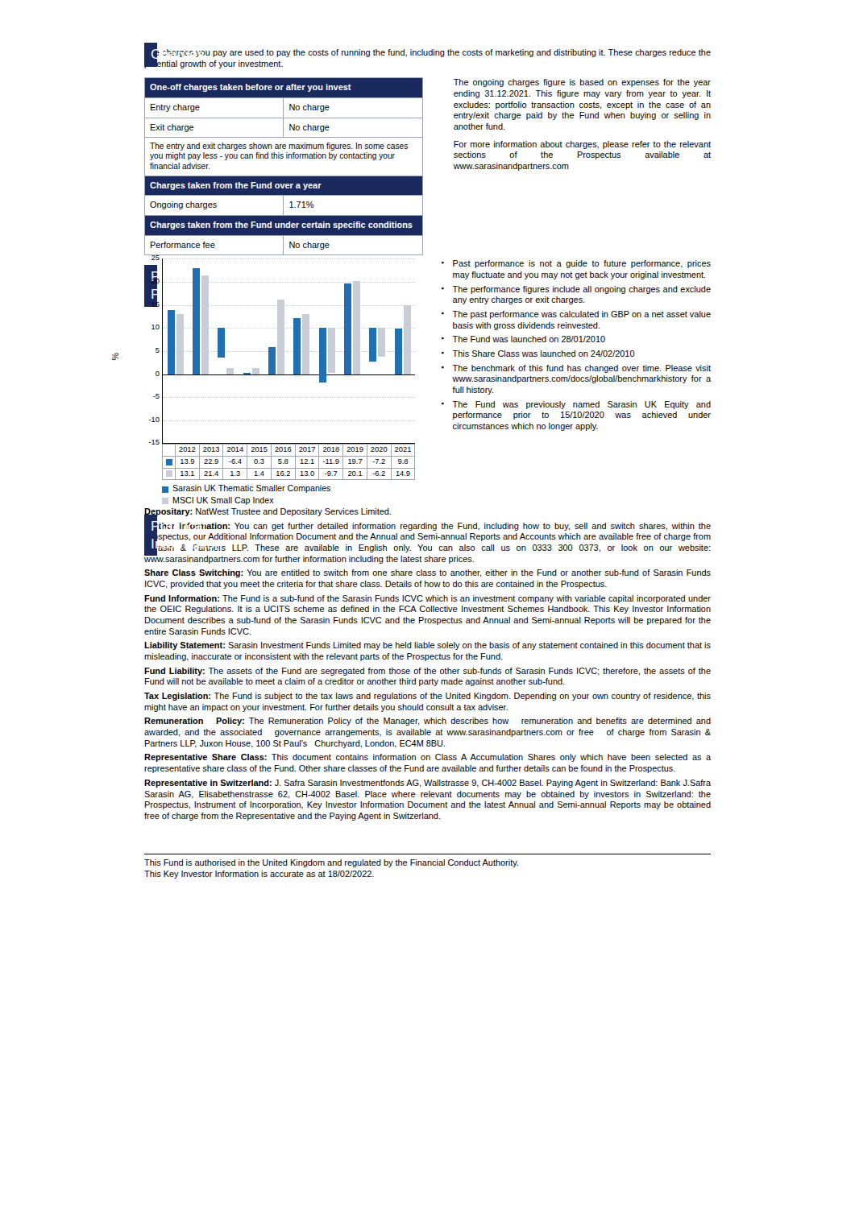Charges
The charges you pay are used to pay the costs of running the fund, including the costs of marketing and distributing it. These charges reduce the potential growth of your investment.
| One-off charges taken before or after you invest |
| --- |
| Entry charge | No charge |
| Exit charge | No charge |
| The entry and exit charges shown are maximum figures. In some cases you might pay less - you can find this information by contacting your financial adviser. |
| Charges taken from the Fund over a year |
| Ongoing charges | 1.71% |
| Charges taken from the Fund under certain specific conditions |
| Performance fee | No charge |
The ongoing charges figure is based on expenses for the year ending 31.12.2021. This figure may vary from year to year. It excludes: portfolio transaction costs, except in the case of an entry/exit charge paid by the Fund when buying or selling in another fund.
For more information about charges, please refer to the relevant sections of the Prospectus available at www.sarasinandpartners.com
Past Performance
%
25 20 15 10 5 0 -5 -10 -15
| | 2012 | 2013 | 2014 | 2015 | 2016 | 2017 | 2018 | 2019 | 2020 | 2021 |
| | 13.9 | 22.9 | -6.4 | 0.3 | 5.8 | 12.1 | -11.9 | 19.7 | -7.2 | 9.8 |
| | 13.1 | 21.4 | 1.3 | 1.4 | 16.2 | 13.0 | -9.7 | 20.1 | -6.2 | 14.9 |
Sarasin UK Thematic Smaller Companies
MSCI UK Small Cap Index
Past performance is not a guide to future performance, prices may fluctuate and you may not get back your original investment.
The performance figures include all ongoing charges and exclude any entry charges or exit charges.
The past performance was calculated in GBP on a net asset value basis with gross dividends reinvested.
The Fund was launched on 28/01/2010
This Share Class was launched on 24/02/2010
The benchmark of this fund has changed over time. Please visit www.sarasinandpartners.com/docs/global/benchmarkhistory for a full history.
The Fund was previously named Sarasin UK Equity and performance prior to 15/10/2020 was achieved under circumstances which no longer apply.
Practical Information
Depositary: NatWest Trustee and Depositary Services Limited.
Further Information: You can get further detailed information regarding the Fund, including how to buy, sell and switch shares, within the Prospectus, our Additional Information Document and the Annual and Semi-annual Reports and Accounts which are available free of charge from Sarasin & Partners LLP. These are available in English only. You can also call us on 0333 300 0373, or look on our website: www.sarasinandpartners.com for further information including the latest share prices.
Share Class Switching: You are entitled to switch from one share class to another, either in the Fund or another sub-fund of Sarasin Funds ICVC, provided that you meet the criteria for that share class. Details of how to do this are contained in the Prospectus.
Fund Information: The Fund is a sub-fund of the Sarasin Funds ICVC which is an investment company with variable capital incorporated under the OEIC Regulations. It is a UCITS scheme as defined in the FCA Collective Investment Schemes Handbook. This Key Investor Information Document describes a sub-fund of the Sarasin Funds ICVC and the Prospectus and Annual and Semi-annual Reports will be prepared for the entire Sarasin Funds ICVC.
Liability Statement: Sarasin Investment Funds Limited may be held liable solely on the basis of any statement contained in this document that is misleading, inaccurate or inconsistent with the relevant parts of the Prospectus for the Fund.
Fund Liability: The assets of the Fund are segregated from those of the other sub-funds of Sarasin Funds ICVC; therefore, the assets of the Fund will not be available to meet a claim of a creditor or another third party made against another sub-fund.
Tax Legislation: The Fund is subject to the tax laws and regulations of the United Kingdom. Depending on your own country of residence, this might have an impact on your investment. For further details you should consult a tax adviser.
Remuneration Policy: The Remuneration Policy of the Manager, which describes how remuneration and benefits are determined and awarded, and the associated governance arrangements, is available at www.sarasinandpartners.com or free of charge from Sarasin & Partners LLP, Juxon House, 100 St Paul's Churchyard, London, EC4M 8BU.
Representative Share Class: This document contains information on Class A Accumulation Shares only which have been selected as a representative share class of the Fund. Other share classes of the Fund are available and further details can be found in the Prospectus.
Representative in Switzerland: J. Safra Sarasin Investmentfonds AG, Wallstrasse 9, CH-4002 Basel. Paying Agent in Switzerland: Bank J.Safra Sarasin AG, Elisabethenstrasse 62, CH-4002 Basel. Place where relevant documents may be obtained by investors in Switzerland: the Prospectus, Instrument of Incorporation, Key Investor Information Document and the latest Annual and Semi-annual Reports may be obtained free of charge from the Representative and the Paying Agent in Switzerland.
This Fund is authorised in the United Kingdom and regulated by the Financial Conduct Authority.
This Key Investor Information is accurate as at 18/02/2022.